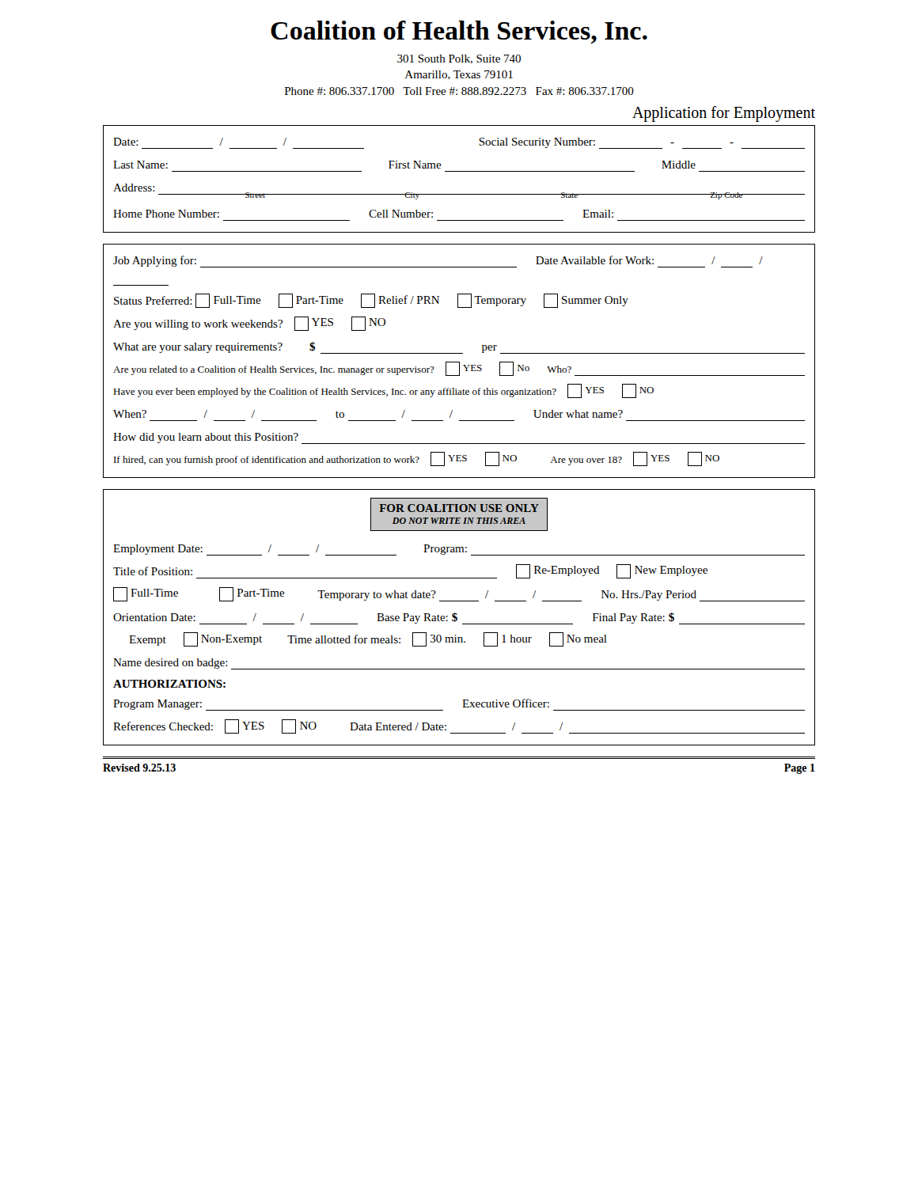Coalition of Health Services, Inc.
301 South Polk, Suite 740
Amarillo, Texas 79101
Phone #: 806.337.1700 Toll Free #: 888.892.2273 Fax #: 806.337.1700
Application for Employment
Date: / / Social Security Number: - -
Last Name: First Name Middle
Address:
Street
City
State
Zip Code
Home Phone Number: Cell Number: Email:
Job Applying for: Date Available for Work: / /
Status Preferred: Full-Time Part-Time Relief / PRN Temporary Summer Only
Are you willing to work weekends? YES NO
What are your salary requirements? $ per
Are you related to a Coalition of Health Services, Inc. manager or supervisor? YES No Who?
Have you ever been employed by the Coalition of Health Services, Inc. or any affiliate of this organization? YES NO
When? / / to / / Under what name?
How did you learn about this Position?
If hired, can you furnish proof of identification and authorization to work? YES NO Are you over 18? YES NO
FOR COALITION USE ONLY
DO NOT WRITE IN THIS AREA
Employment Date: / / Program:
Title of Position: Re-Employed New Employee
Full-Time Part-Time Temporary to what date? / / No. Hrs./Pay Period
Orientation Date: / / Base Pay Rate: $ Final Pay Rate: $
Exempt Non-Exempt Time allotted for meals: 30 min. 1 hour No meal
Name desired on badge:
AUTHORIZATIONS:
Program Manager: Executive Officer:
References Checked: YES NO Data Entered / Date: / /
Revised 9.25.13 Page 1